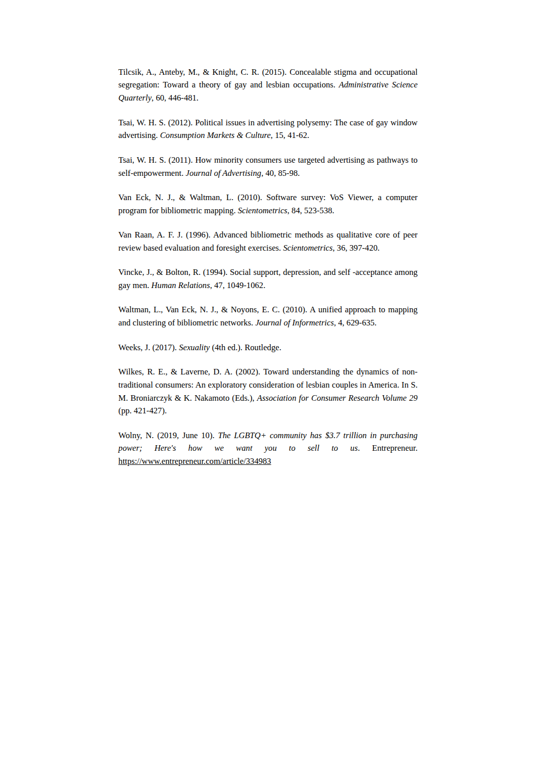Tilcsik, A., Anteby, M., & Knight, C. R. (2015). Concealable stigma and occupational segregation: Toward a theory of gay and lesbian occupations. Administrative Science Quarterly, 60, 446-481.
Tsai, W. H. S. (2012). Political issues in advertising polysemy: The case of gay window advertising. Consumption Markets & Culture, 15, 41-62.
Tsai, W. H. S. (2011). How minority consumers use targeted advertising as pathways to self-empowerment. Journal of Advertising, 40, 85-98.
Van Eck, N. J., & Waltman, L. (2010). Software survey: VoS Viewer, a computer program for bibliometric mapping. Scientometrics, 84, 523-538.
Van Raan, A. F. J. (1996). Advanced bibliometric methods as qualitative core of peer review based evaluation and foresight exercises. Scientometrics, 36, 397-420.
Vincke, J., & Bolton, R. (1994). Social support, depression, and self -acceptance among gay men. Human Relations, 47, 1049-1062.
Waltman, L., Van Eck, N. J., & Noyons, E. C. (2010). A unified approach to mapping and clustering of bibliometric networks. Journal of Informetrics, 4, 629-635.
Weeks, J. (2017). Sexuality (4th ed.). Routledge.
Wilkes, R. E., & Laverne, D. A. (2002). Toward understanding the dynamics of non-traditional consumers: An exploratory consideration of lesbian couples in America. In S. M. Broniarczyk & K. Nakamoto (Eds.), Association for Consumer Research Volume 29 (pp. 421-427).
Wolny, N. (2019, June 10). The LGBTQ+ community has $3.7 trillion in purchasing power; Here's how we want you to sell to us. Entrepreneur. https://www.entrepreneur.com/article/334983